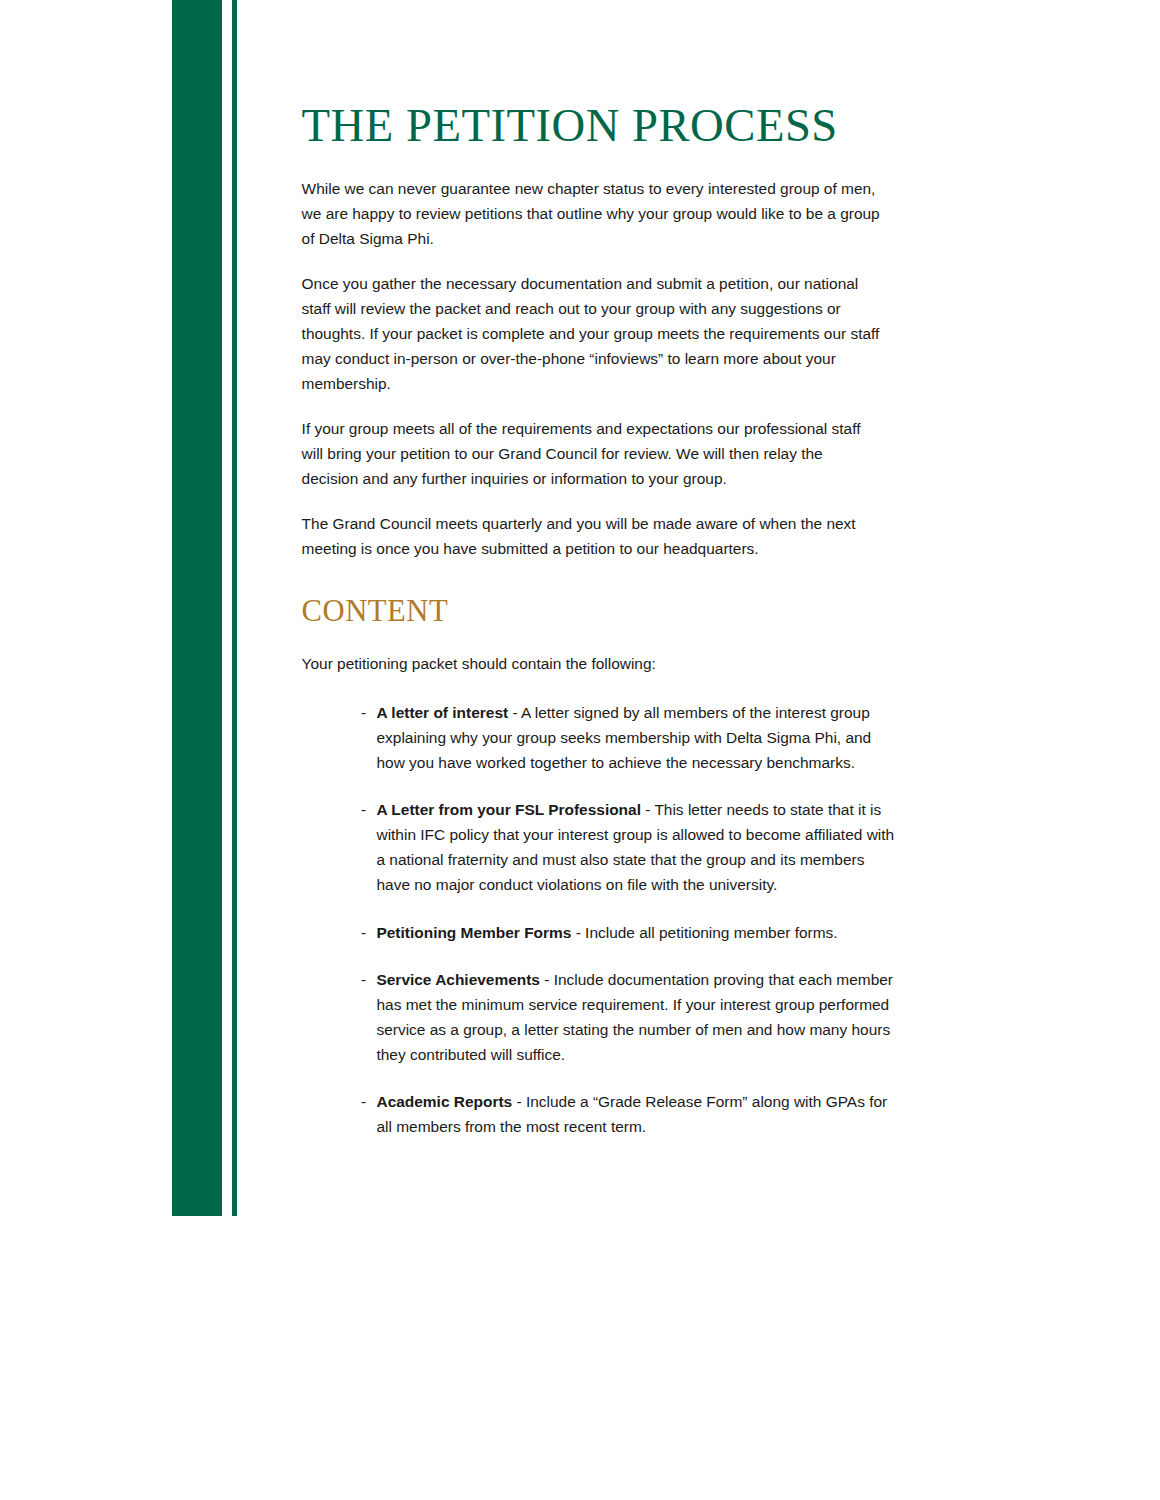THE PETITION PROCESS
While we can never guarantee new chapter status to every interested group of men, we are happy to review petitions that outline why your group would like to be a group of Delta Sigma Phi.
Once you gather the necessary documentation and submit a petition, our national staff will review the packet and reach out to your group with any suggestions or thoughts. If your packet is complete and your group meets the requirements our staff may conduct in-person or over-the-phone “infoviews” to learn more about your membership.
If your group meets all of the requirements and expectations our professional staff will bring your petition to our Grand Council for review. We will then relay the decision and any further inquiries or information to your group.
The Grand Council meets quarterly and you will be made aware of when the next meeting is once you have submitted a petition to our headquarters.
CONTENT
Your petitioning packet should contain the following:
A letter of interest - A letter signed by all members of the interest group explaining why your group seeks membership with Delta Sigma Phi, and how you have worked together to achieve the necessary benchmarks.
A Letter from your FSL Professional - This letter needs to state that it is within IFC policy that your interest group is allowed to become affiliated with a national fraternity and must also state that the group and its members have no major conduct violations on file with the university.
Petitioning Member Forms - Include all petitioning member forms.
Service Achievements - Include documentation proving that each member has met the minimum service requirement. If your interest group performed service as a group, a letter stating the number of men and how many hours they contributed will suffice.
Academic Reports - Include a “Grade Release Form” along with GPAs for all members from the most recent term.